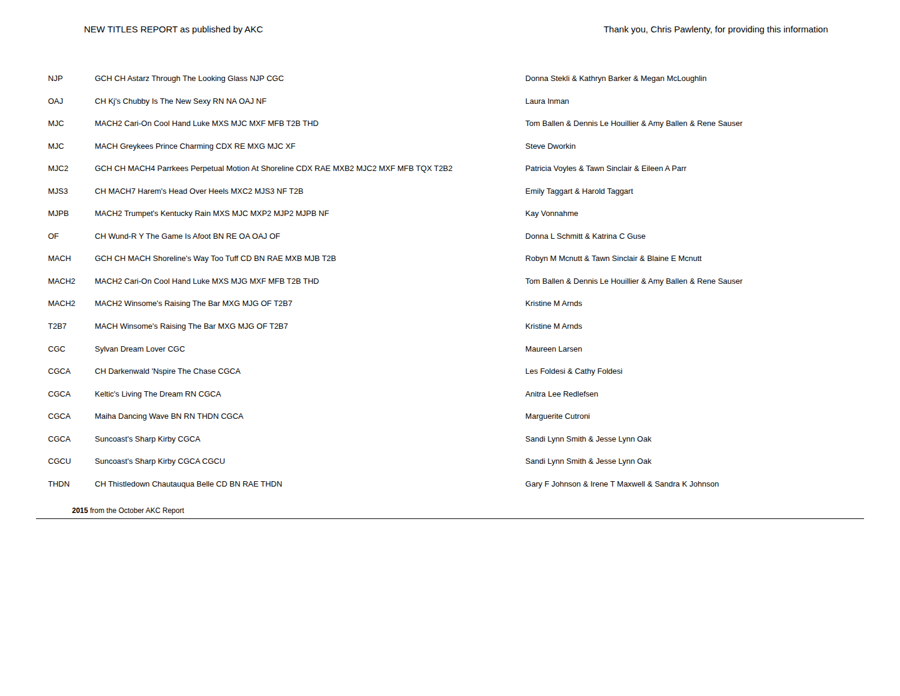NEW TITLES REPORT as published by AKC
Thank you, Chris Pawlenty, for providing this information
| NJP | GCH CH Astarz Through The Looking Glass NJP CGC | Donna Stekli & Kathryn Barker & Megan McLoughlin |
| OAJ | CH Kj's Chubby Is The New Sexy RN NA OAJ NF | Laura Inman |
| MJC | MACH2 Cari-On Cool Hand Luke MXS MJC MXF MFB T2B THD | Tom Ballen & Dennis Le Houillier & Amy Ballen & Rene Sauser |
| MJC | MACH Greykees Prince Charming CDX RE MXG MJC XF | Steve Dworkin |
| MJC2 | GCH CH MACH4 Parrkees Perpetual Motion At Shoreline CDX RAE MXB2 MJC2 MXF MFB TQX T2B2 | Patricia Voyles & Tawn Sinclair & Eileen A Parr |
| MJS3 | CH MACH7 Harem's Head Over Heels MXC2 MJS3 NF T2B | Emily Taggart & Harold Taggart |
| MJPB | MACH2 Trumpet's Kentucky Rain MXS MJC MXP2 MJP2 MJPB NF | Kay Vonnahme |
| OF | CH Wund-R Y The Game Is Afoot BN RE OA OAJ OF | Donna L Schmitt & Katrina C Guse |
| MACH | GCH CH MACH Shoreline's Way Too Tuff CD BN RAE MXB MJB T2B | Robyn M Mcnutt & Tawn Sinclair & Blaine E Mcnutt |
| MACH2 | MACH2 Cari-On Cool Hand Luke MXS MJG MXF MFB T2B THD | Tom Ballen & Dennis Le Houillier & Amy Ballen & Rene Sauser |
| MACH2 | MACH2 Winsome's Raising The Bar MXG MJG OF T2B7 | Kristine M Arnds |
| T2B7 | MACH Winsome's Raising The Bar MXG MJG OF T2B7 | Kristine M Arnds |
| CGC | Sylvan Dream Lover CGC | Maureen Larsen |
| CGCA | CH Darkenwald 'Nspire The Chase CGCA | Les Foldesi & Cathy Foldesi |
| CGCA | Keltic's Living The Dream RN CGCA | Anitra Lee Redlefsen |
| CGCA | Maiha Dancing Wave BN RN THDN CGCA | Marguerite Cutroni |
| CGCA | Suncoast's Sharp Kirby CGCA | Sandi Lynn Smith & Jesse Lynn Oak |
| CGCU | Suncoast's Sharp Kirby CGCA CGCU | Sandi Lynn Smith & Jesse Lynn Oak |
| THDN | CH Thistledown Chautauqua Belle CD BN RAE THDN | Gary F Johnson & Irene T Maxwell & Sandra K Johnson |
| 2015 from the October AKC Report | |